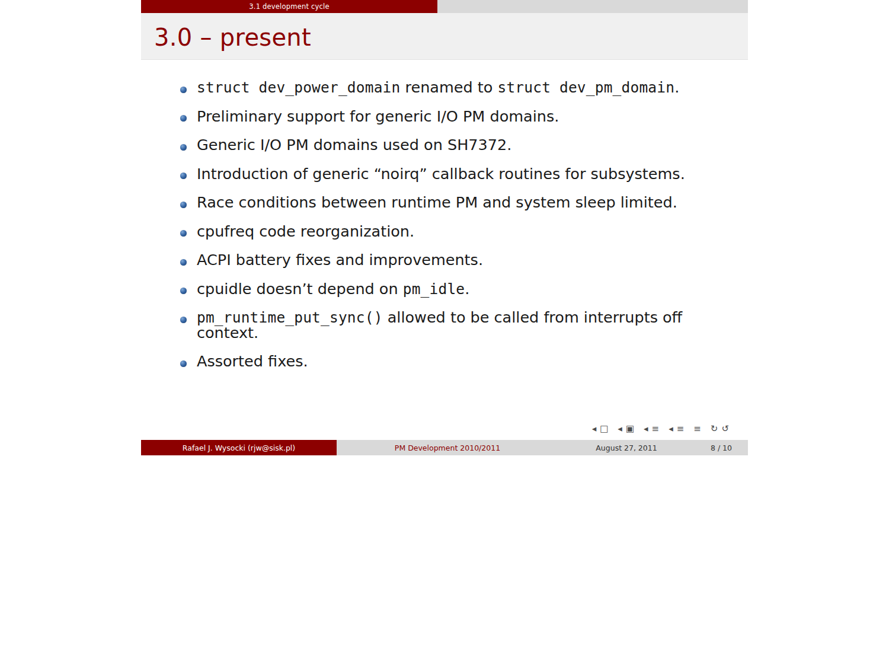3.1 development cycle
3.0 – present
struct dev_power_domain renamed to struct dev_pm_domain.
Preliminary support for generic I/O PM domains.
Generic I/O PM domains used on SH7372.
Introduction of generic “noirq” callback routines for subsystems.
Race conditions between runtime PM and system sleep limited.
cpufreq code reorganization.
ACPI battery fixes and improvements.
cpuidle doesn’t depend on pm_idle.
pm_runtime_put_sync() allowed to be called from interrupts off context.
Assorted fixes.
◂□◂▣◂≡◂≡≡↻↺
Rafael J. Wysocki (rjw@sisk.pl)
PM Development 2010/2011
August 27, 2011
8 / 10